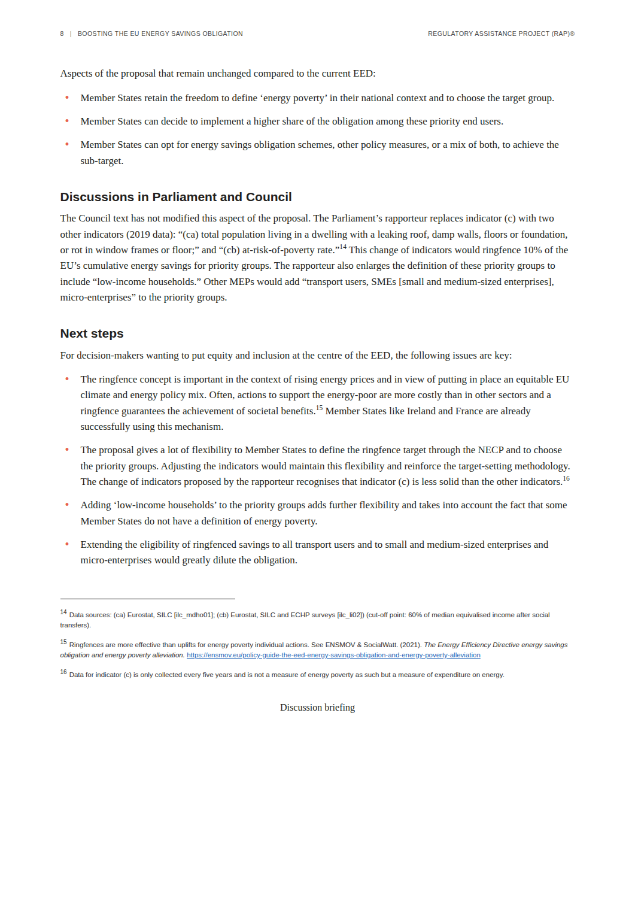8|BOOSTING THE EU ENERGY SAVINGS OBLIGATION
REGULATORY ASSISTANCE PROJECT (RAP)®
Aspects of the proposal that remain unchanged compared to the current EED:
Member States retain the freedom to define ‘energy poverty’ in their national context and to choose the target group.
Member States can decide to implement a higher share of the obligation among these priority end users.
Member States can opt for energy savings obligation schemes, other policy measures, or a mix of both, to achieve the sub-target.
Discussions in Parliament and Council
The Council text has not modified this aspect of the proposal. The Parliament’s rapporteur replaces indicator (c) with two other indicators (2019 data): “(ca) total population living in a dwelling with a leaking roof, damp walls, floors or foundation, or rot in window frames or floor;” and “(cb) at-risk-of-poverty rate.”14 This change of indicators would ringfence 10% of the EU’s cumulative energy savings for priority groups. The rapporteur also enlarges the definition of these priority groups to include “low-income households.” Other MEPs would add “transport users, SMEs [small and medium-sized enterprises], micro-enterprises” to the priority groups.
Next steps
For decision-makers wanting to put equity and inclusion at the centre of the EED, the following issues are key:
The ringfence concept is important in the context of rising energy prices and in view of putting in place an equitable EU climate and energy policy mix. Often, actions to support the energy-poor are more costly than in other sectors and a ringfence guarantees the achievement of societal benefits.15 Member States like Ireland and France are already successfully using this mechanism.
The proposal gives a lot of flexibility to Member States to define the ringfence target through the NECP and to choose the priority groups. Adjusting the indicators would maintain this flexibility and reinforce the target-setting methodology. The change of indicators proposed by the rapporteur recognises that indicator (c) is less solid than the other indicators.16
Adding ‘low-income households’ to the priority groups adds further flexibility and takes into account the fact that some Member States do not have a definition of energy poverty.
Extending the eligibility of ringfenced savings to all transport users and to small and medium-sized enterprises and micro-enterprises would greatly dilute the obligation.
14 Data sources: (ca) Eurostat, SILC [ilc_mdho01]; (cb) Eurostat, SILC and ECHP surveys [ilc_li02]) (cut-off point: 60% of median equivalised income after social transfers).
15 Ringfences are more effective than uplifts for energy poverty individual actions. See ENSMOV & SocialWatt. (2021). The Energy Efficiency Directive energy savings obligation and energy poverty alleviation. https://ensmov.eu/policy-guide-the-eed-energy-savings-obligation-and-energy-poverty-alleviation
16 Data for indicator (c) is only collected every five years and is not a measure of energy poverty as such but a measure of expenditure on energy.
Discussion briefing